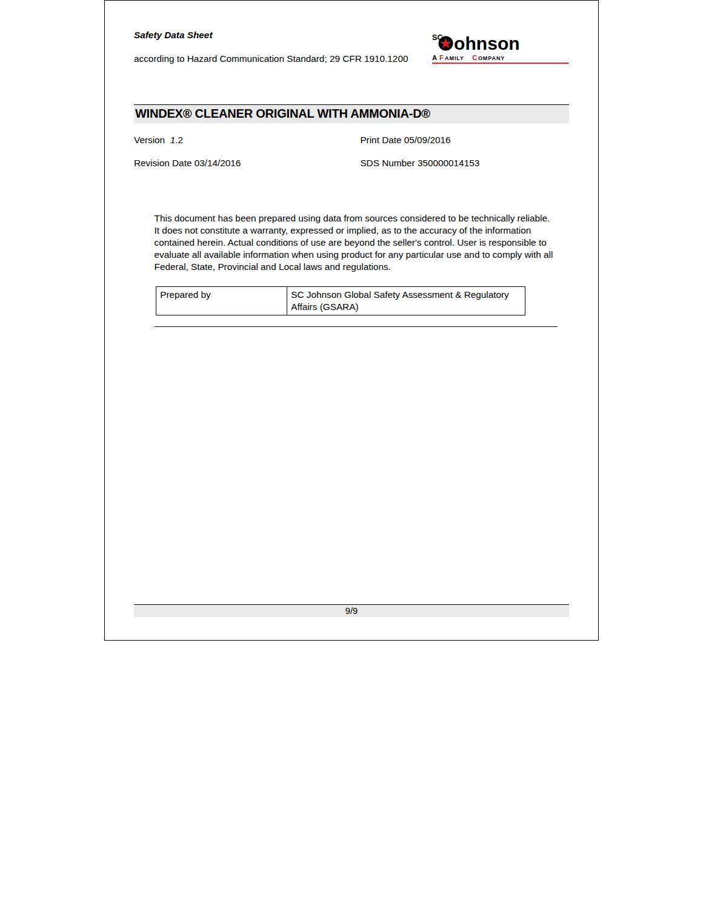Safety Data Sheet
according to Hazard Communication Standard; 29 CFR 1910.1200
SC ohnson A F AMILY C OMPANY
WINDEX® CLEANER ORIGINAL WITH AMMONIA-D®
Version 1.2
Print Date 05/09/2016
Revision Date 03/14/2016
SDS Number 350000014153
This document has been prepared using data from sources considered to be technically reliable. It does not constitute a warranty, expressed or implied, as to the accuracy of the information contained herein. Actual conditions of use are beyond the seller's control. User is responsible to evaluate all available information when using product for any particular use and to comply with all Federal, State, Provincial and Local laws and regulations.
| Prepared by | SC Johnson Global Safety Assessment & Regulatory Affairs (GSARA) |
9/9